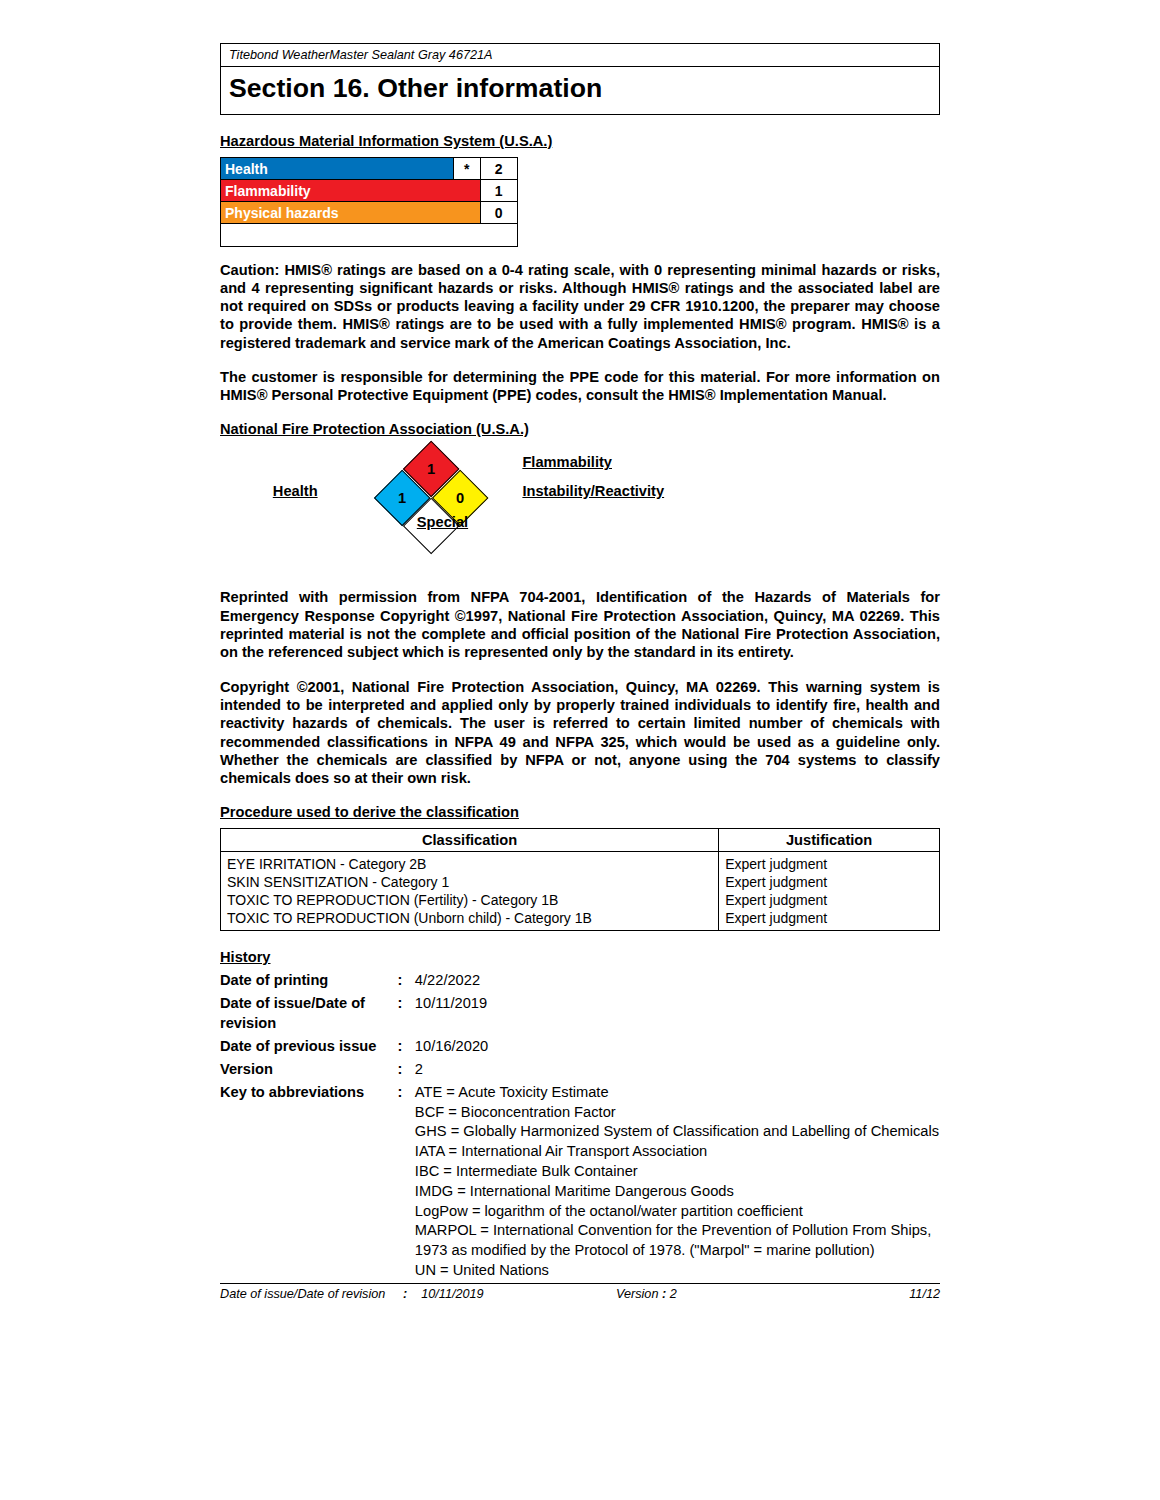Titebond WeatherMaster Sealant Gray 46721A
Section 16. Other information
Hazardous Material Information System (U.S.A.)
| Health | * | 2 |
| Flammability | 1 |
| Physical hazards | 0 |
Caution: HMIS® ratings are based on a 0-4 rating scale, with 0 representing minimal hazards or risks, and 4 representing significant hazards or risks. Although HMIS® ratings and the associated label are not required on SDSs or products leaving a facility under 29 CFR 1910.1200, the preparer may choose to provide them. HMIS® ratings are to be used with a fully implemented HMIS® program. HMIS® is a registered trademark and service mark of the American Coatings Association, Inc.
The customer is responsible for determining the PPE code for this material. For more information on HMIS® Personal Protective Equipment (PPE) codes, consult the HMIS® Implementation Manual.
National Fire Protection Association (U.S.A.)
1
1
0
Flammability
Health
Instability/Reactivity
Special
Reprinted with permission from NFPA 704-2001, Identification of the Hazards of Materials for Emergency Response Copyright ©1997, National Fire Protection Association, Quincy, MA 02269. This reprinted material is not the complete and official position of the National Fire Protection Association, on the referenced subject which is represented only by the standard in its entirety.
Copyright ©2001, National Fire Protection Association, Quincy, MA 02269. This warning system is intended to be interpreted and applied only by properly trained individuals to identify fire, health and reactivity hazards of chemicals. The user is referred to certain limited number of chemicals with recommended classifications in NFPA 49 and NFPA 325, which would be used as a guideline only. Whether the chemicals are classified by NFPA or not, anyone using the 704 systems to classify chemicals does so at their own risk.
Procedure used to derive the classification
| Classification | Justification |
| --- | --- |
| EYE IRRITATION - Category 2B SKIN SENSITIZATION - Category 1 TOXIC TO REPRODUCTION (Fertility) - Category 1B TOXIC TO REPRODUCTION (Unborn child) - Category 1B | Expert judgment Expert judgment Expert judgment Expert judgment |
History
| Date of printing | : | 4/22/2022 |
| Date of issue/Date of revision | : | 10/11/2019 |
| Date of previous issue | : | 10/16/2020 |
| Version | : | 2 |
| Key to abbreviations | : | ATE = Acute Toxicity Estimate BCF = Bioconcentration Factor GHS = Globally Harmonized System of Classification and Labelling of Chemicals IATA = International Air Transport Association IBC = Intermediate Bulk Container IMDG = International Maritime Dangerous Goods LogPow = logarithm of the octanol/water partition coefficient MARPOL = International Convention for the Prevention of Pollution From Ships, 1973 as modified by the Protocol of 1978. ("Marpol" = marine pollution) UN = United Nations |
Date of issue/Date of revision : 10/11/2019
Version : 2
11/12